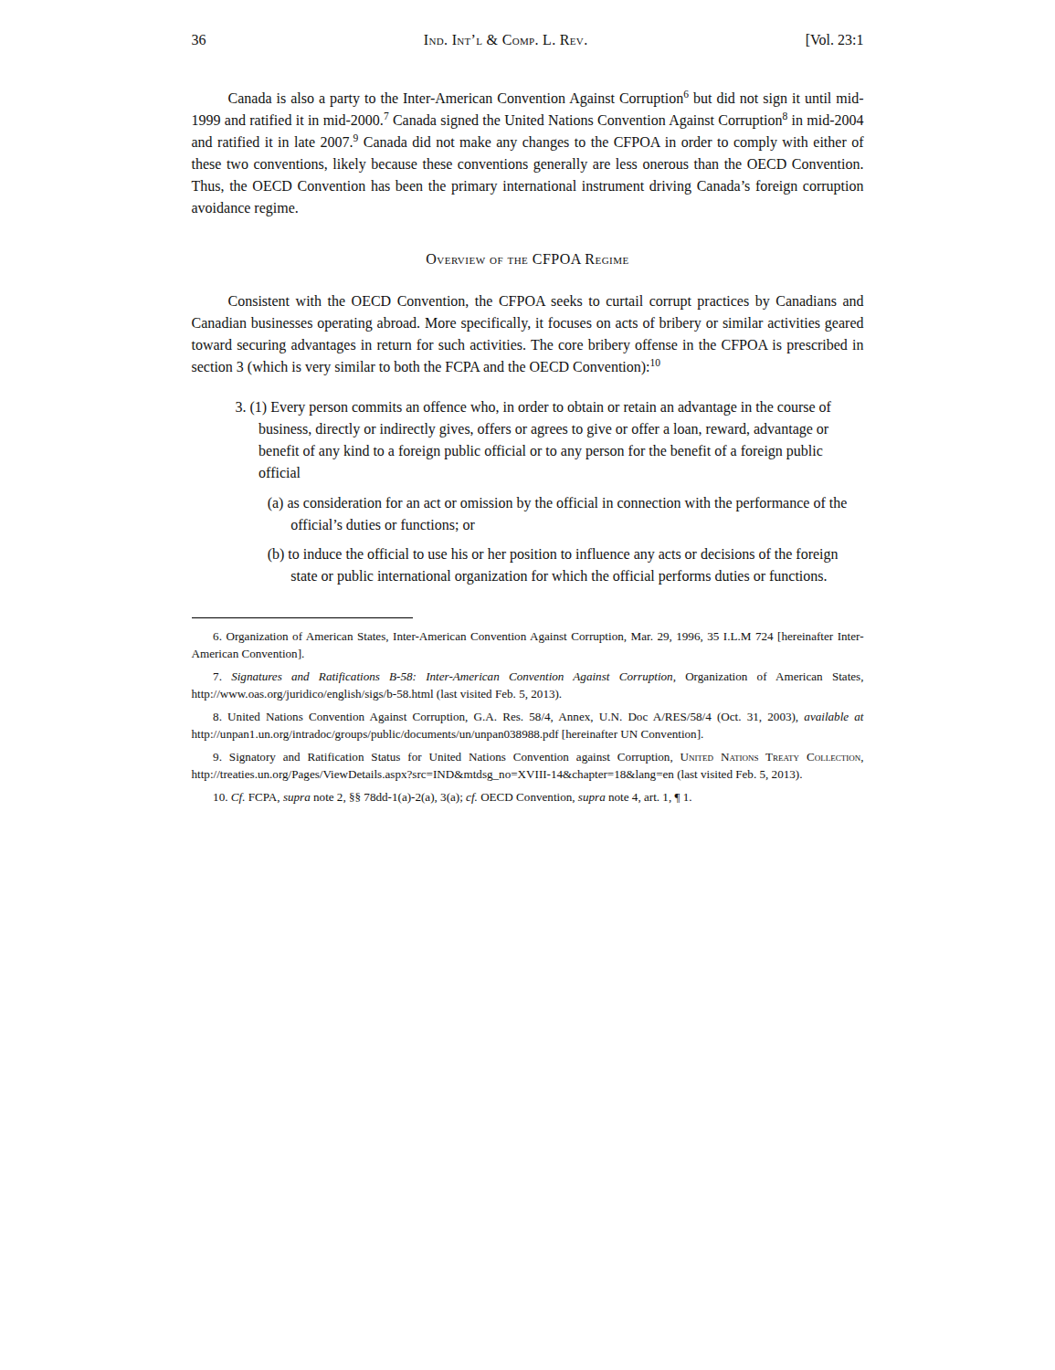36 Ind. Int’l & Comp. L. Rev. [Vol. 23:1
Canada is also a party to the Inter-American Convention Against Corruption6 but did not sign it until mid-1999 and ratified it in mid-2000.7 Canada signed the United Nations Convention Against Corruption8 in mid-2004 and ratified it in late 2007.9 Canada did not make any changes to the CFPOA in order to comply with either of these two conventions, likely because these conventions generally are less onerous than the OECD Convention. Thus, the OECD Convention has been the primary international instrument driving Canada’s foreign corruption avoidance regime.
Overview of the CFPOA Regime
Consistent with the OECD Convention, the CFPOA seeks to curtail corrupt practices by Canadians and Canadian businesses operating abroad. More specifically, it focuses on acts of bribery or similar activities geared toward securing advantages in return for such activities. The core bribery offense in the CFPOA is prescribed in section 3 (which is very similar to both the FCPA and the OECD Convention):10
3. (1) Every person commits an offence who, in order to obtain or retain an advantage in the course of business, directly or indirectly gives, offers or agrees to give or offer a loan, reward, advantage or benefit of any kind to a foreign public official or to any person for the benefit of a foreign public official
(a) as consideration for an act or omission by the official in connection with the performance of the official’s duties or functions; or
(b) to induce the official to use his or her position to influence any acts or decisions of the foreign state or public international organization for which the official performs duties or functions.
6. Organization of American States, Inter-American Convention Against Corruption, Mar. 29, 1996, 35 I.L.M 724 [hereinafter Inter-American Convention].
7. Signatures and Ratifications B-58: Inter-American Convention Against Corruption, Organization of American States, http://www.oas.org/juridico/english/sigs/b-58.html (last visited Feb. 5, 2013).
8. United Nations Convention Against Corruption, G.A. Res. 58/4, Annex, U.N. Doc A/RES/58/4 (Oct. 31, 2003), available at http://unpan1.un.org/intradoc/groups/public/documents/un/unpan038988.pdf [hereinafter UN Convention].
9. Signatory and Ratification Status for United Nations Convention against Corruption, United Nations Treaty Collection, http://treaties.un.org/Pages/ViewDetails.aspx?src=IND&mtdsg_no=XVIII-14&chapter=18&lang=en (last visited Feb. 5, 2013).
10. Cf. FCPA, supra note 2, §§ 78dd-1(a)-2(a), 3(a); cf. OECD Convention, supra note 4, art. 1, ¶ 1.